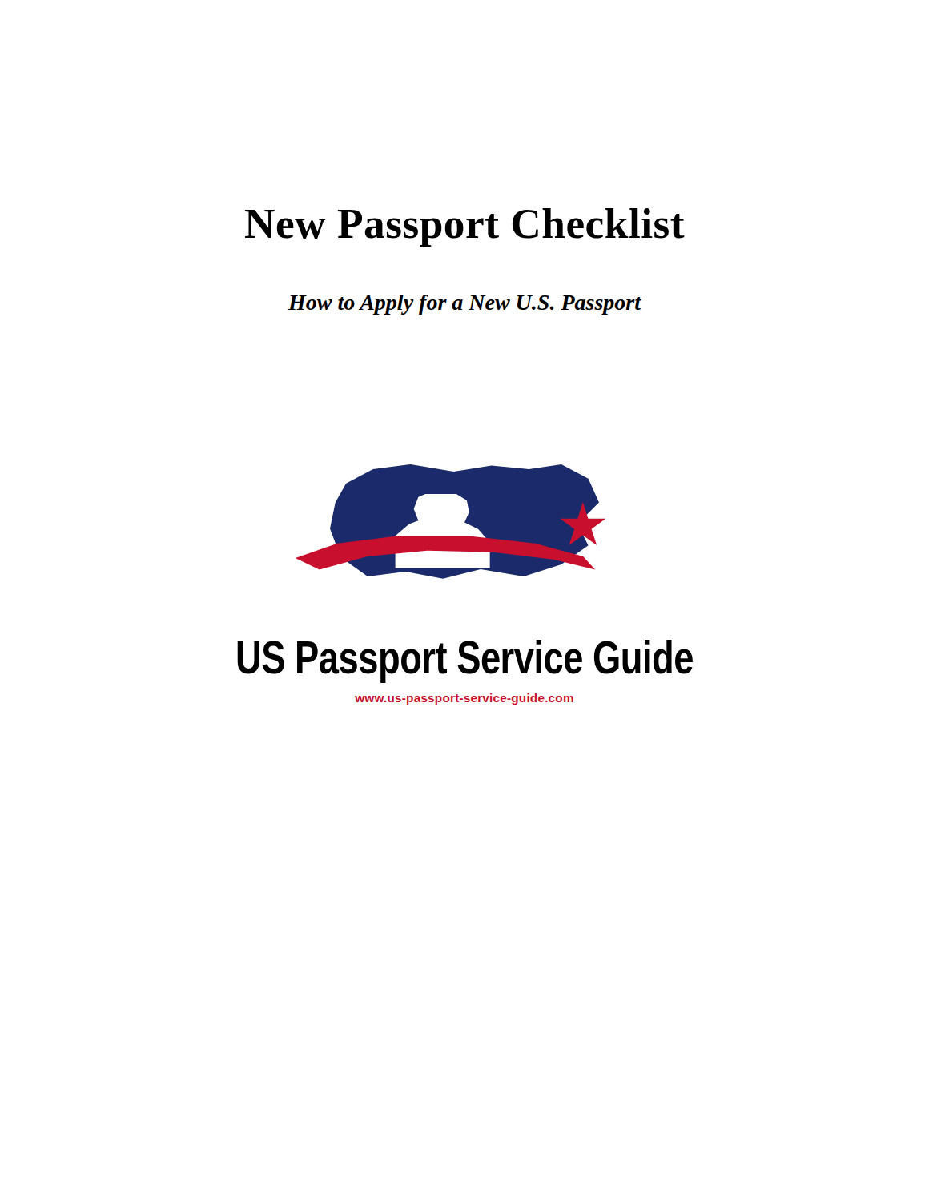New Passport Checklist
How to Apply for a New U.S. Passport
US Passport Service Guide
www.us-passport-service-guide.com